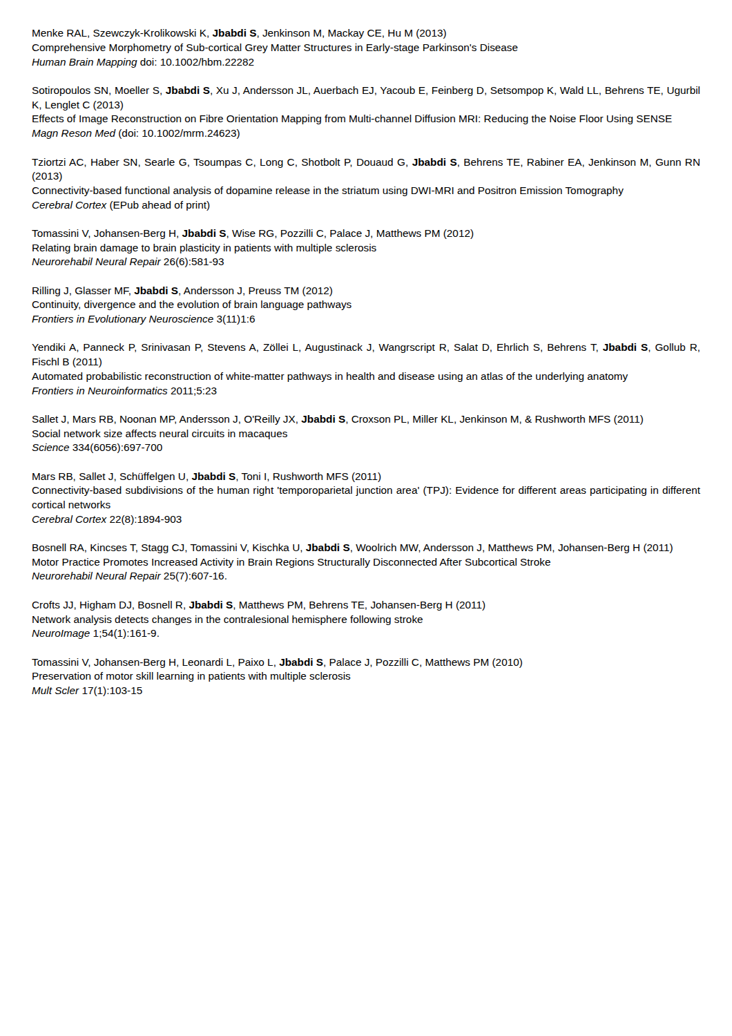Menke RAL, Szewczyk-Krolikowski K, Jbabdi S, Jenkinson M, Mackay CE, Hu M (2013) Comprehensive Morphometry of Sub-cortical Grey Matter Structures in Early-stage Parkinson's Disease Human Brain Mapping doi: 10.1002/hbm.22282
Sotiropoulos SN, Moeller S, Jbabdi S, Xu J, Andersson JL, Auerbach EJ, Yacoub E, Feinberg D, Setsompop K, Wald LL, Behrens TE, Ugurbil K, Lenglet C (2013) Effects of Image Reconstruction on Fibre Orientation Mapping from Multi-channel Diffusion MRI: Reducing the Noise Floor Using SENSE Magn Reson Med (doi: 10.1002/mrm.24623)
Tziortzi AC, Haber SN, Searle G, Tsoumpas C, Long C, Shotbolt P, Douaud G, Jbabdi S, Behrens TE, Rabiner EA, Jenkinson M, Gunn RN (2013) Connectivity-based functional analysis of dopamine release in the striatum using DWI-MRI and Positron Emission Tomography Cerebral Cortex (EPub ahead of print)
Tomassini V, Johansen-Berg H, Jbabdi S, Wise RG, Pozzilli C, Palace J, Matthews PM (2012) Relating brain damage to brain plasticity in patients with multiple sclerosis Neurorehabil Neural Repair 26(6):581-93
Rilling J, Glasser MF, Jbabdi S, Andersson J, Preuss TM (2012) Continuity, divergence and the evolution of brain language pathways Frontiers in Evolutionary Neuroscience 3(11)1:6
Yendiki A, Panneck P, Srinivasan P, Stevens A, Zöllei L, Augustinack J, Wangrscript R, Salat D, Ehrlich S, Behrens T, Jbabdi S, Gollub R, Fischl B (2011) Automated probabilistic reconstruction of white-matter pathways in health and disease using an atlas of the underlying anatomy Frontiers in Neuroinformatics 2011;5:23
Sallet J, Mars RB, Noonan MP, Andersson J, O'Reilly JX, Jbabdi S, Croxson PL, Miller KL, Jenkinson M, & Rushworth MFS (2011) Social network size affects neural circuits in macaques Science 334(6056):697-700
Mars RB, Sallet J, Schüffelgen U, Jbabdi S, Toni I, Rushworth MFS (2011) Connectivity-based subdivisions of the human right 'temporoparietal junction area' (TPJ): Evidence for different areas participating in different cortical networks Cerebral Cortex 22(8):1894-903
Bosnell RA, Kincses T, Stagg CJ, Tomassini V, Kischka U, Jbabdi S, Woolrich MW, Andersson J, Matthews PM, Johansen-Berg H (2011) Motor Practice Promotes Increased Activity in Brain Regions Structurally Disconnected After Subcortical Stroke Neurorehabil Neural Repair 25(7):607-16.
Crofts JJ, Higham DJ, Bosnell R, Jbabdi S, Matthews PM, Behrens TE, Johansen-Berg H (2011) Network analysis detects changes in the contralesional hemisphere following stroke NeuroImage 1;54(1):161-9.
Tomassini V, Johansen-Berg H, Leonardi L, Paixo L, Jbabdi S, Palace J, Pozzilli C, Matthews PM (2010) Preservation of motor skill learning in patients with multiple sclerosis Mult Scler 17(1):103-15